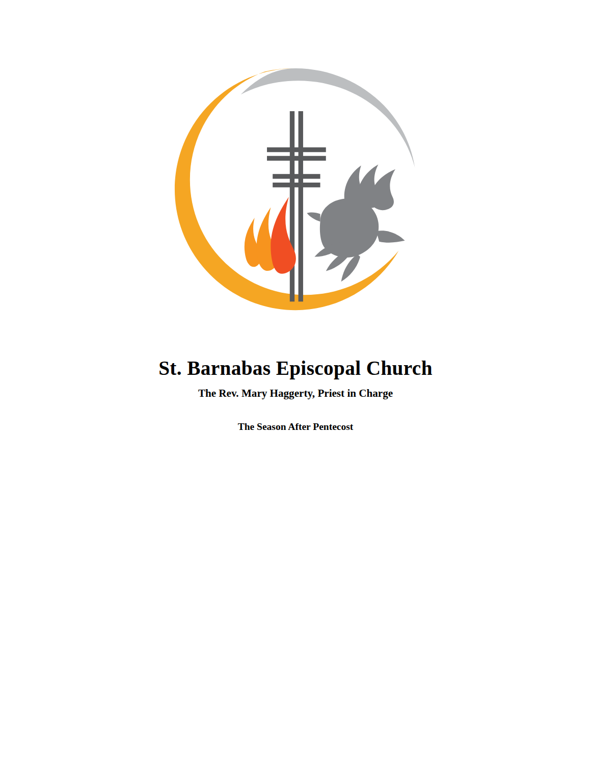St. Barnabas Episcopal Church
The Rev. Mary Haggerty, Priest in Charge
The Season After Pentecost